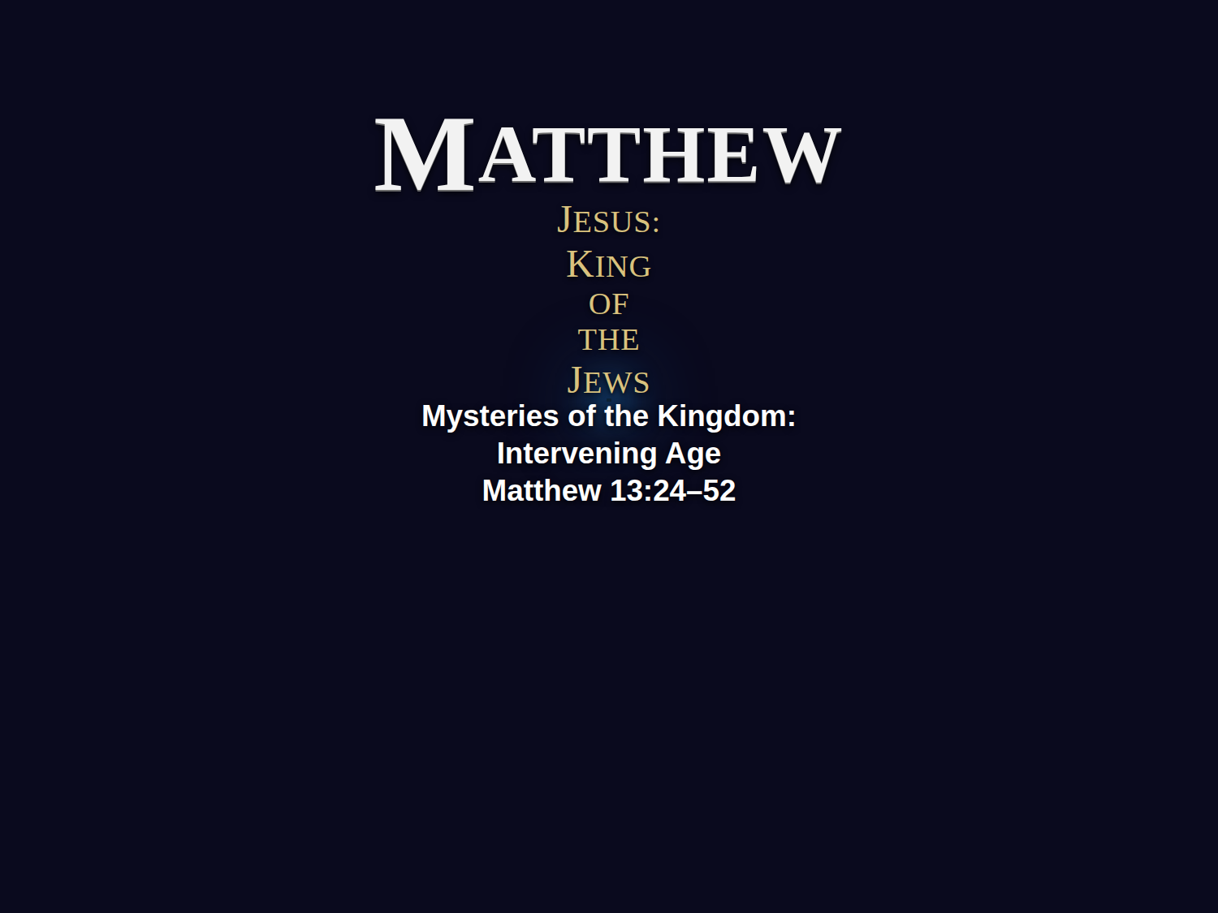Matthew
Jesus: King of the Jews
Mysteries of the Kingdom:
Intervening Age
Matthew 13:24–52